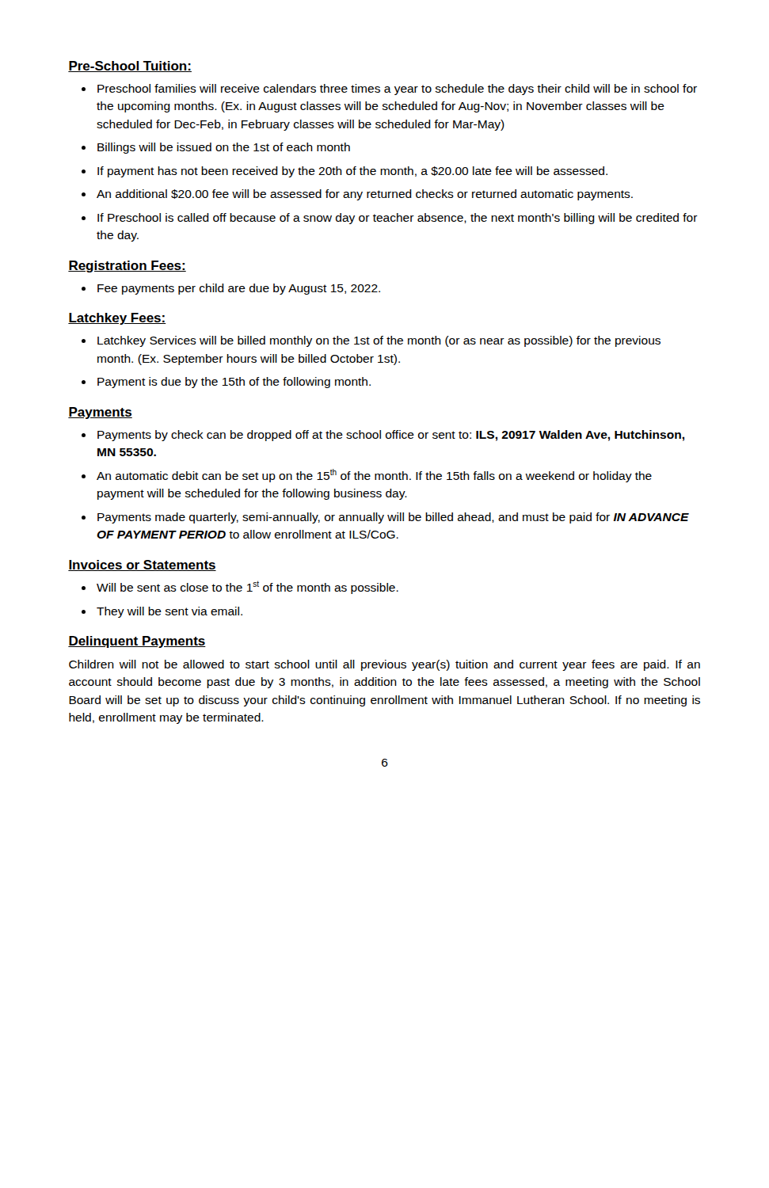Pre-School Tuition:
Preschool families will receive calendars three times a year to schedule the days their child will be in school for the upcoming months. (Ex. in August classes will be scheduled for Aug-Nov; in November classes will be scheduled for Dec-Feb, in February classes will be scheduled for Mar-May)
Billings will be issued on the 1st of each month
If payment has not been received by the 20th of the month, a $20.00 late fee will be assessed.
An additional $20.00 fee will be assessed for any returned checks or returned automatic payments.
If Preschool is called off because of a snow day or teacher absence, the next month's billing will be credited for the day.
Registration Fees:
Fee payments per child are due by August 15, 2022.
Latchkey Fees:
Latchkey Services will be billed monthly on the 1st of the month (or as near as possible) for the previous month. (Ex. September hours will be billed October 1st).
Payment is due by the 15th of the following month.
Payments
Payments by check can be dropped off at the school office or sent to: ILS, 20917 Walden Ave, Hutchinson, MN 55350.
An automatic debit can be set up on the 15th of the month. If the 15th falls on a weekend or holiday the payment will be scheduled for the following business day.
Payments made quarterly, semi-annually, or annually will be billed ahead, and must be paid for IN ADVANCE OF PAYMENT PERIOD to allow enrollment at ILS/CoG.
Invoices or Statements
Will be sent as close to the 1st of the month as possible.
They will be sent via email.
Delinquent Payments
Children will not be allowed to start school until all previous year(s) tuition and current year fees are paid. If an account should become past due by 3 months, in addition to the late fees assessed, a meeting with the School Board will be set up to discuss your child's continuing enrollment with Immanuel Lutheran School. If no meeting is held, enrollment may be terminated.
6